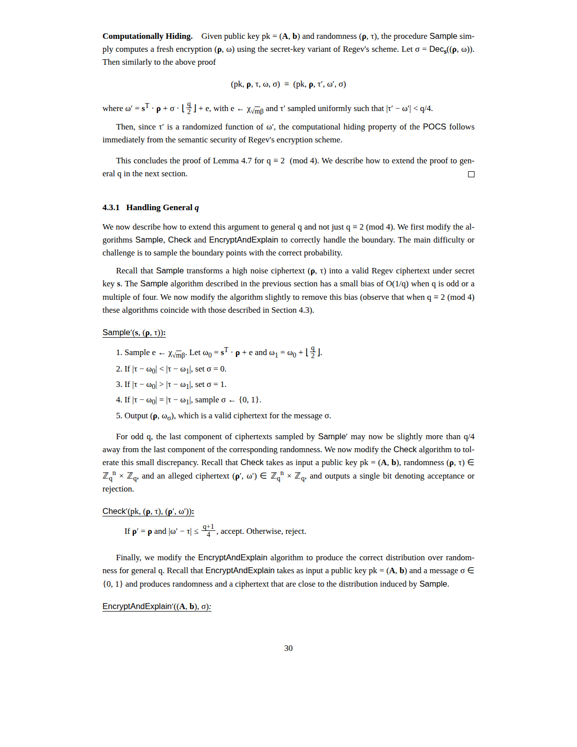Computationally Hiding. Given public key pk = (A, b) and randomness (ρ, τ), the procedure Sample simply computes a fresh encryption (ρ, ω) using the secret-key variant of Regev's scheme. Let σ = Decs((ρ, ω)). Then similarly to the above proof
(pk, ρ, τ, ω, σ) ≡ (pk, ρ, τ′, ω′, σ)
where ω′ = sT · ρ + σ · ⌊q 2⌋ + e, with e ← χ√mβ and τ′ sampled uniformly such that |τ′ − ω′| < q/4.
Then, since τ′ is a randomized function of ω′, the computational hiding property of the POCS follows immediately from the semantic security of Regev's encryption scheme.
This concludes the proof of Lemma 4.7 for q ≡ 2 (mod 4). We describe how to extend the proof to general q in the next section.
4.3.1 Handling General q
We now describe how to extend this argument to general q and not just q ≡ 2 (mod 4). We first modify the algorithms Sample, Check and EncryptAndExplain to correctly handle the boundary. The main difficulty or challenge is to sample the boundary points with the correct probability.
Recall that Sample transforms a high noise ciphertext (ρ, τ) into a valid Regev ciphertext under secret key s. The Sample algorithm described in the previous section has a small bias of O(1/q) when q is odd or a multiple of four. We now modify the algorithm slightly to remove this bias (observe that when q ≡ 2 (mod 4) these algorithms coincide with those described in Section 4.3).
Sample′(s, (ρ, τ)):
Sample e ← χ√mβ. Let ω0 = sT · ρ + e and ω1 = ω0 + ⌊q 2⌋.
If |τ − ω0| < |τ − ω1|, set σ = 0.
If |τ − ω0| > |τ − ω1|, set σ = 1.
If |τ − ω0| = |τ − ω1|, sample σ ← {0, 1}.
Output (ρ, ωσ), which is a valid ciphertext for the message σ.
For odd q, the last component of ciphertexts sampled by Sample′ may now be slightly more than q/4 away from the last component of the corresponding randomness. We now modify the Check algorithm to tolerate this small discrepancy. Recall that Check takes as input a public key pk = (A, b), randomness (ρ, τ) ∈ ℤqn × ℤq, and an alleged ciphertext (ρ′, ω′) ∈ ℤqn × ℤq, and outputs a single bit denoting acceptance or rejection.
Check′(pk, (ρ, τ), (ρ′, ω′)):
If ρ′ = ρ and |ω′ − τ| ≤ q+14, accept. Otherwise, reject.
Finally, we modify the EncryptAndExplain algorithm to produce the correct distribution over randomness for general q. Recall that EncryptAndExplain takes as input a public key pk = (A, b) and a message σ ∈ {0, 1} and produces randomness and a ciphertext that are close to the distribution induced by Sample.
EncryptAndExplain′((A, b), σ):
30